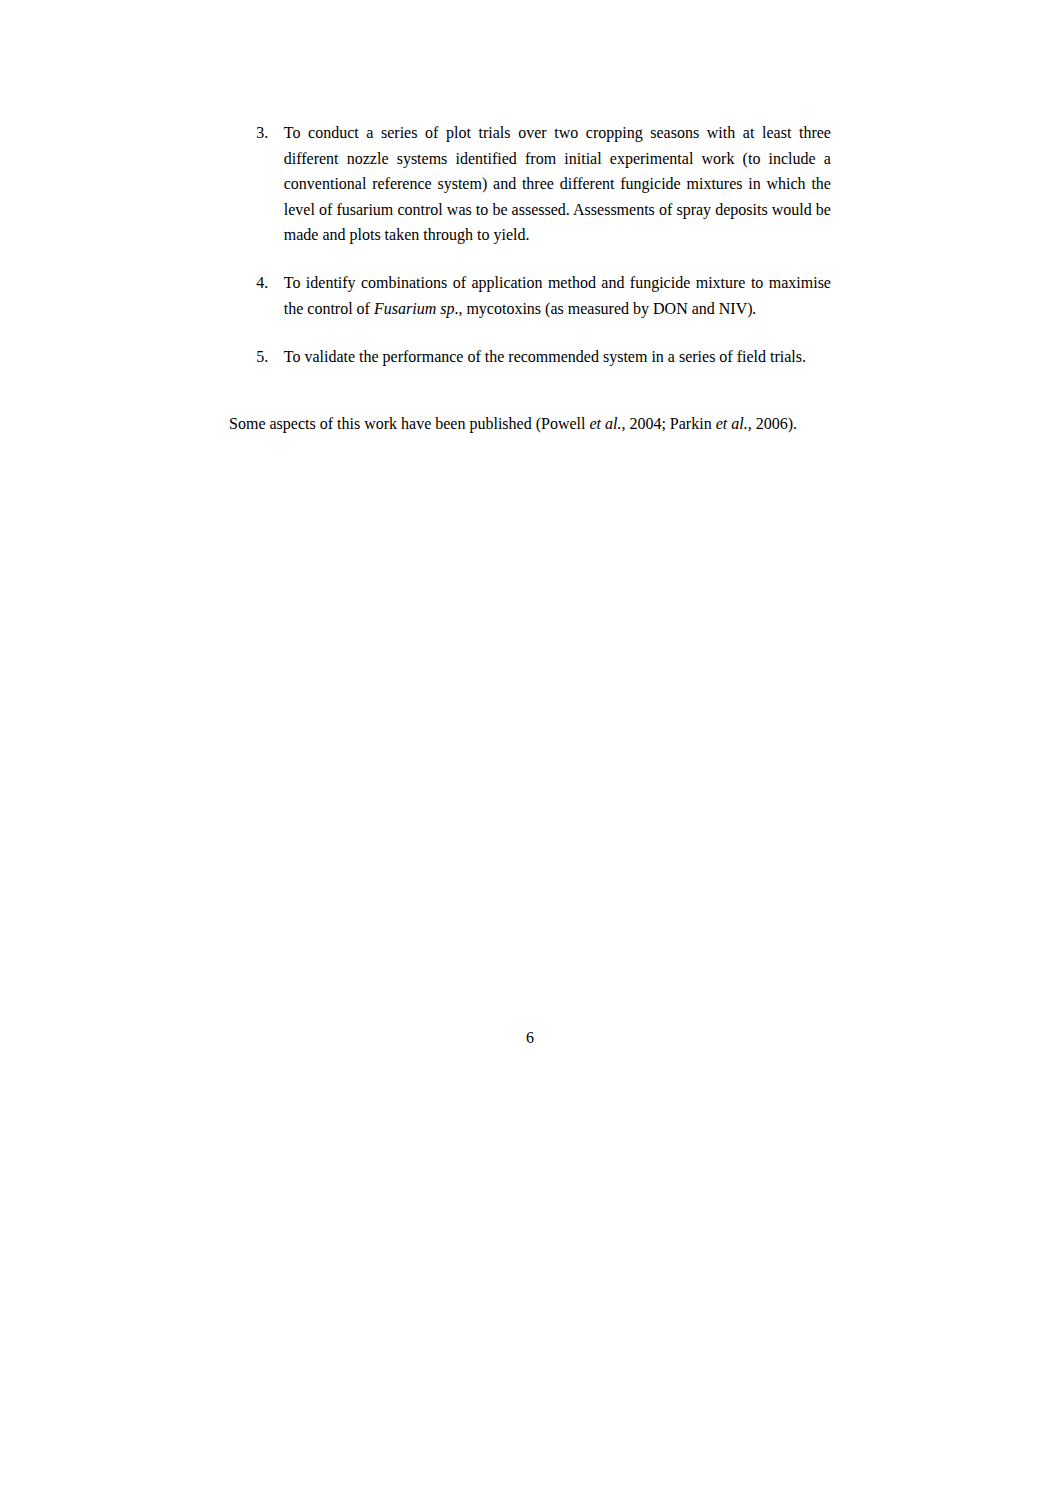To conduct a series of plot trials over two cropping seasons with at least three different nozzle systems identified from initial experimental work (to include a conventional reference system) and three different fungicide mixtures in which the level of fusarium control was to be assessed. Assessments of spray deposits would be made and plots taken through to yield.
To identify combinations of application method and fungicide mixture to maximise the control of Fusarium sp., mycotoxins (as measured by DON and NIV).
To validate the performance of the recommended system in a series of field trials.
Some aspects of this work have been published (Powell et al., 2004; Parkin et al., 2006).
6